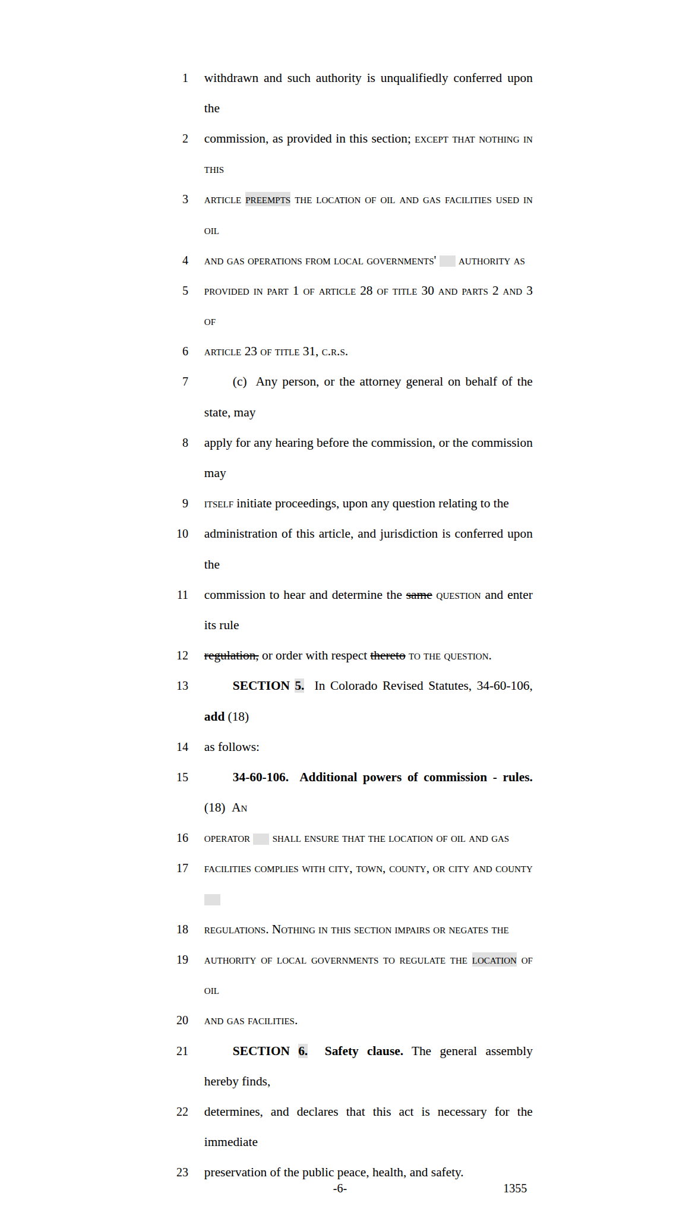| 1 | withdrawn and such authority is unqualifiedly conferred upon the |
| 2 | commission, as provided in this section; except that nothing in this |
| 3 | article preempts the location of oil and gas facilities used in oil |
| 4 | and gas operations from local governments' authority as |
| 5 | provided in part 1 of article 28 of title 30 and parts 2 and 3 of |
| 6 | article 23 of title 31, c.r.s. |
| 7 | (c) Any person, or the attorney general on behalf of the state, may |
| 8 | apply for any hearing before the commission, or the commission may |
| 9 | itself initiate proceedings, upon any question relating to the |
| 10 | administration of this article, and jurisdiction is conferred upon the |
| 11 | commission to hear and determine the same question and enter its rule |
| 12 | regulation, or order with respect thereto to the question. |
| 13 | SECTION 5. In Colorado Revised Statutes, 34-60-106, add (18) |
| 14 | as follows: |
| 15 | 34-60-106. Additional powers of commission - rules. (18) An |
| 16 | operator shall ensure that the location of oil and gas |
| 17 | facilities complies with city, town, county, or city and county |
| 18 | regulations. Nothing in this section impairs or negates the |
| 19 | authority of local governments to regulate the location of oil |
| 20 | and gas facilities. |
| 21 | SECTION 6. Safety clause. The general assembly hereby finds, |
| 22 | determines, and declares that this act is necessary for the immediate |
| 23 | preservation of the public peace, health, and safety. |
-6- 1355